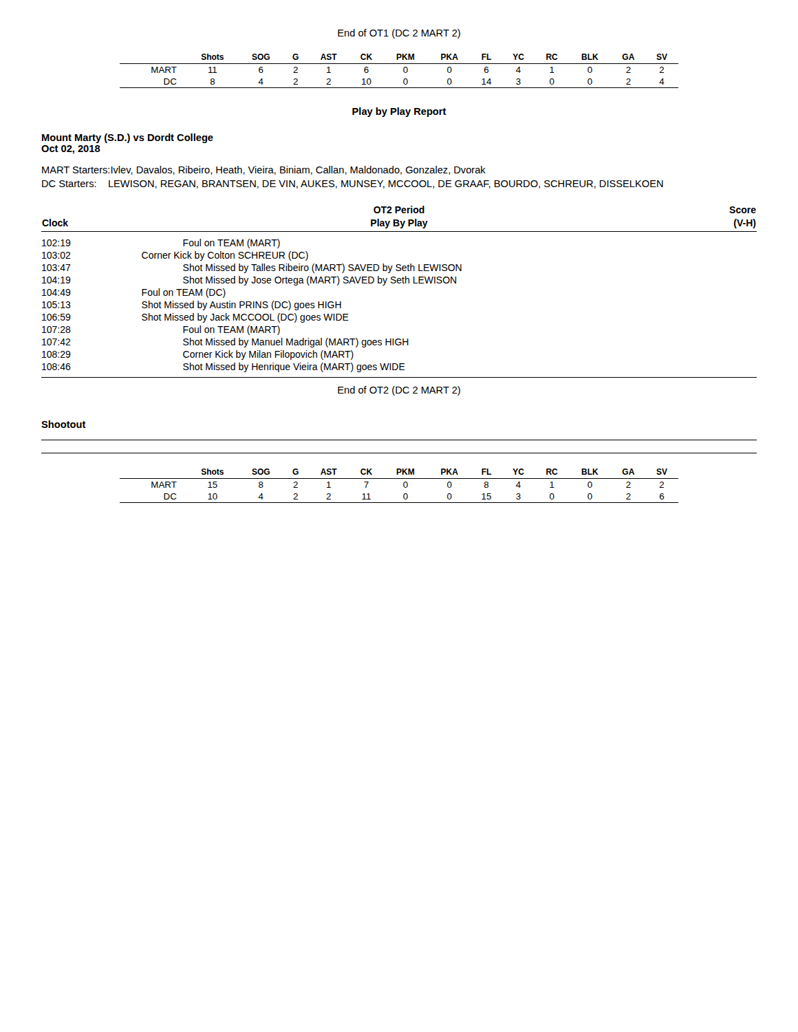End of OT1 (DC 2 MART 2)
| | Shots | SOG | G | AST | CK | PKM | PKA | FL | YC | RC | BLK | GA | SV |
| --- | --- | --- | --- | --- | --- | --- | --- | --- | --- | --- | --- | --- | --- |
| MART | 11 | 6 | 2 | 1 | 6 | 0 | 0 | 6 | 4 | 1 | 0 | 2 | 2 |
| DC | 8 | 4 | 2 | 2 | 10 | 0 | 0 | 14 | 3 | 0 | 0 | 2 | 4 |
Play by Play Report
Mount Marty (S.D.) vs Dordt College
Oct 02, 2018
MART Starters:Ivlev, Davalos, Ribeiro, Heath, Vieira, Biniam, Callan, Maldonado, Gonzalez, Dvorak
DC Starters: LEWISON, REGAN, BRANTSEN, DE VIN, AUKES, MUNSEY, MCCOOL, DE GRAAF, BOURDO, SCHREUR, DISSELKOEN
| | OT2 Period | Score |
| --- | --- | --- |
| Clock | Play By Play | (V-H) |
| 102:19 | Foul on TEAM (MART) | |
| 103:02 | Corner Kick by Colton SCHREUR (DC) | |
| 103:47 | Shot Missed by Talles Ribeiro (MART) SAVED by Seth LEWISON | |
| 104:19 | Shot Missed by Jose Ortega (MART) SAVED by Seth LEWISON | |
| 104:49 | Foul on TEAM (DC) | |
| 105:13 | Shot Missed by Austin PRINS (DC) goes HIGH | |
| 106:59 | Shot Missed by Jack MCCOOL (DC) goes WIDE | |
| 107:28 | Foul on TEAM (MART) | |
| 107:42 | Shot Missed by Manuel Madrigal (MART) goes HIGH | |
| 108:29 | Corner Kick by Milan Filopovich (MART) | |
| 108:46 | Shot Missed by Henrique Vieira (MART) goes WIDE | |
End of OT2 (DC 2 MART 2)
Shootout
| | Shots | SOG | G | AST | CK | PKM | PKA | FL | YC | RC | BLK | GA | SV |
| --- | --- | --- | --- | --- | --- | --- | --- | --- | --- | --- | --- | --- | --- |
| MART | 15 | 8 | 2 | 1 | 7 | 0 | 0 | 8 | 4 | 1 | 0 | 2 | 2 |
| DC | 10 | 4 | 2 | 2 | 11 | 0 | 0 | 15 | 3 | 0 | 0 | 2 | 6 |